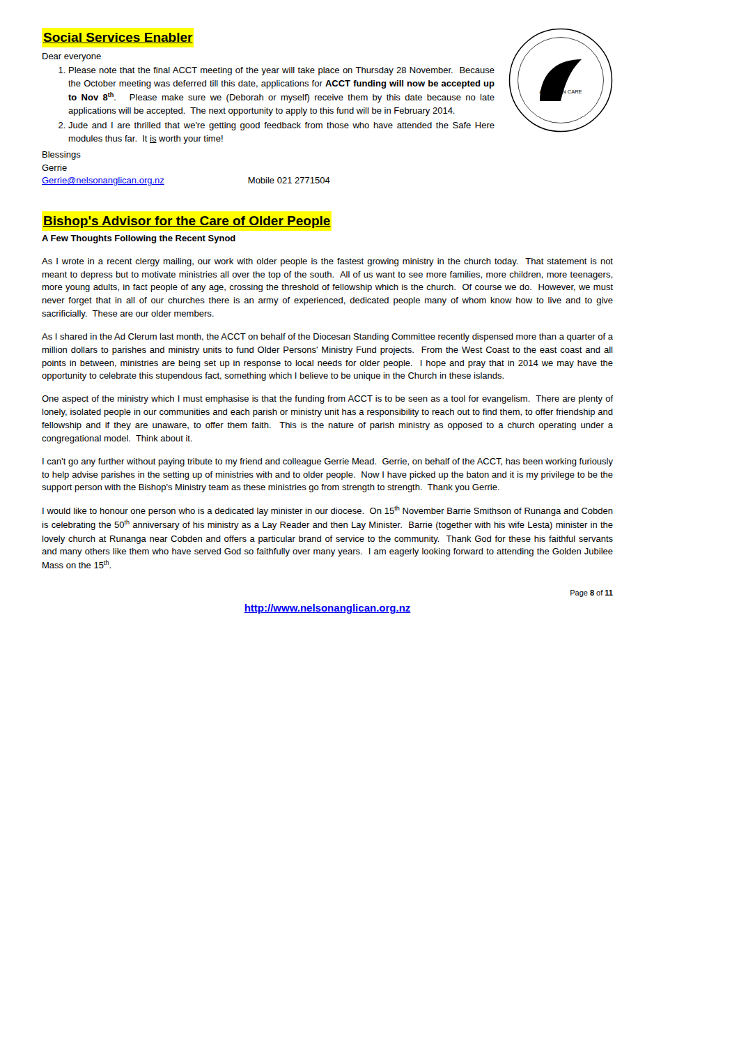Social Services Enabler
Dear everyone
Please note that the final ACCT meeting of the year will take place on Thursday 28 November. Because the October meeting was deferred till this date, applications for ACCT funding will now be accepted up to Nov 8th. Please make sure we (Deborah or myself) receive them by this date because no late applications will be accepted. The next opportunity to apply to this fund will be in February 2014.
Jude and I are thrilled that we're getting good feedback from those who have attended the Safe Here modules thus far. It is worth your time!
Blessings
Gerrie
Gerrie@nelsonanglican.org.nz Mobile 021 2771504
Bishop's Advisor for the Care of Older People
A Few Thoughts Following the Recent Synod
As I wrote in a recent clergy mailing, our work with older people is the fastest growing ministry in the church today. That statement is not meant to depress but to motivate ministries all over the top of the south. All of us want to see more families, more children, more teenagers, more young adults, in fact people of any age, crossing the threshold of fellowship which is the church. Of course we do. However, we must never forget that in all of our churches there is an army of experienced, dedicated people many of whom know how to live and to give sacrificially. These are our older members.
As I shared in the Ad Clerum last month, the ACCT on behalf of the Diocesan Standing Committee recently dispensed more than a quarter of a million dollars to parishes and ministry units to fund Older Persons' Ministry Fund projects. From the West Coast to the east coast and all points in between, ministries are being set up in response to local needs for older people. I hope and pray that in 2014 we may have the opportunity to celebrate this stupendous fact, something which I believe to be unique in the Church in these islands.
One aspect of the ministry which I must emphasise is that the funding from ACCT is to be seen as a tool for evangelism. There are plenty of lonely, isolated people in our communities and each parish or ministry unit has a responsibility to reach out to find them, to offer friendship and fellowship and if they are unaware, to offer them faith. This is the nature of parish ministry as opposed to a church operating under a congregational model. Think about it.
I can't go any further without paying tribute to my friend and colleague Gerrie Mead. Gerrie, on behalf of the ACCT, has been working furiously to help advise parishes in the setting up of ministries with and to older people. Now I have picked up the baton and it is my privilege to be the support person with the Bishop's Ministry team as these ministries go from strength to strength. Thank you Gerrie.
I would like to honour one person who is a dedicated lay minister in our diocese. On 15th November Barrie Smithson of Runanga and Cobden is celebrating the 50th anniversary of his ministry as a Lay Reader and then Lay Minister. Barrie (together with his wife Lesta) minister in the lovely church at Runanga near Cobden and offers a particular brand of service to the community. Thank God for these his faithful servants and many others like them who have served God so faithfully over many years. I am eagerly looking forward to attending the Golden Jubilee Mass on the 15th.
Page 8 of 11 http://www.nelsonanglican.org.nz